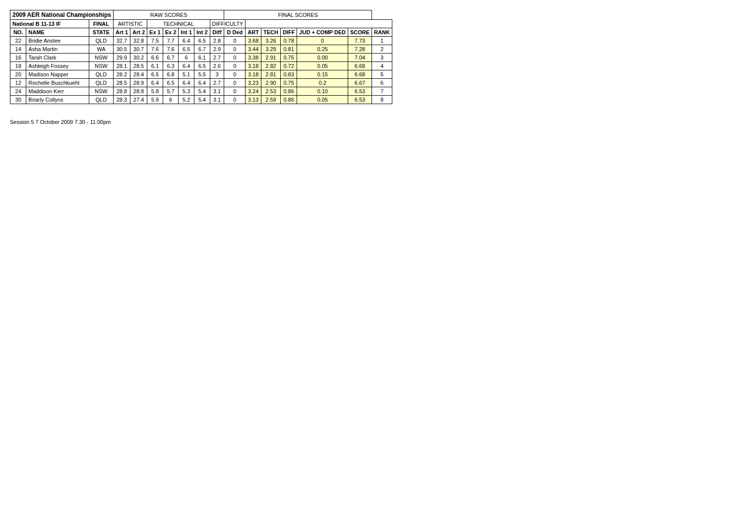| 2009 AER National Championships | RAW SCORES | FINAL SCORES |
| National B 11-13 IF | FINAL | ARTISTIC | TECHNICAL | DIFFICULTY | |
| NO. | NAME | STATE | Art 1 | Art 2 | Ex 1 | Ex 2 | Int 1 | Int 2 | Diff | D Ded | ART | TECH | DIFF | JUD + COMP DED | SCORE | RANK |
| 22 | Bridie Anstee | QLD | 32.7 | 32.8 | 7.5 | 7.7 | 6.4 | 6.5 | 2.8 | 0 | 3.68 | 3.26 | 0.78 | 0 | 7.73 | 1 |
| 14 | Asha Martin | WA | 30.5 | 30.7 | 7.6 | 7.6 | 6.5 | 6.7 | 2.9 | 0 | 3.44 | 3.29 | 0.81 | 0.25 | 7.28 | 2 |
| 16 | Tarah Clark | NSW | 29.9 | 30.2 | 6.6 | 6.7 | 6 | 6.1 | 2.7 | 0 | 3.38 | 2.91 | 0.75 | 0.00 | 7.04 | 3 |
| 18 | Ashleigh Fossey | NSW | 28.1 | 28.5 | 6.1 | 6.3 | 6.4 | 6.5 | 2.6 | 0 | 3.18 | 2.82 | 0.72 | 0.05 | 6.68 | 4 |
| 20 | Madison Napper | QLD | 28.2 | 28.4 | 6.5 | 6.8 | 5.1 | 5.5 | 3 | 0 | 3.18 | 2.81 | 0.83 | 0.15 | 6.68 | 5 |
| 12 | Rochelle Buschkuehl | QLD | 28.5 | 28.9 | 6.4 | 6.5 | 6.4 | 6.4 | 2.7 | 0 | 3.23 | 2.90 | 0.75 | 0.2 | 6.67 | 6 |
| 24 | Maddison Kerr | NSW | 28.8 | 28.8 | 5.8 | 5.7 | 5.3 | 5.4 | 3.1 | 0 | 3.24 | 2.53 | 0.86 | 0.10 | 6.53 | 7 |
| 30 | Briarly Collyns | QLD | 28.3 | 27.4 | 5.9 | 6 | 5.2 | 5.4 | 3.1 | 0 | 3.13 | 2.59 | 0.86 | 0.05 | 6.53 | 8 |
Session 5 7 October 2009 7.30 - 11.00pm